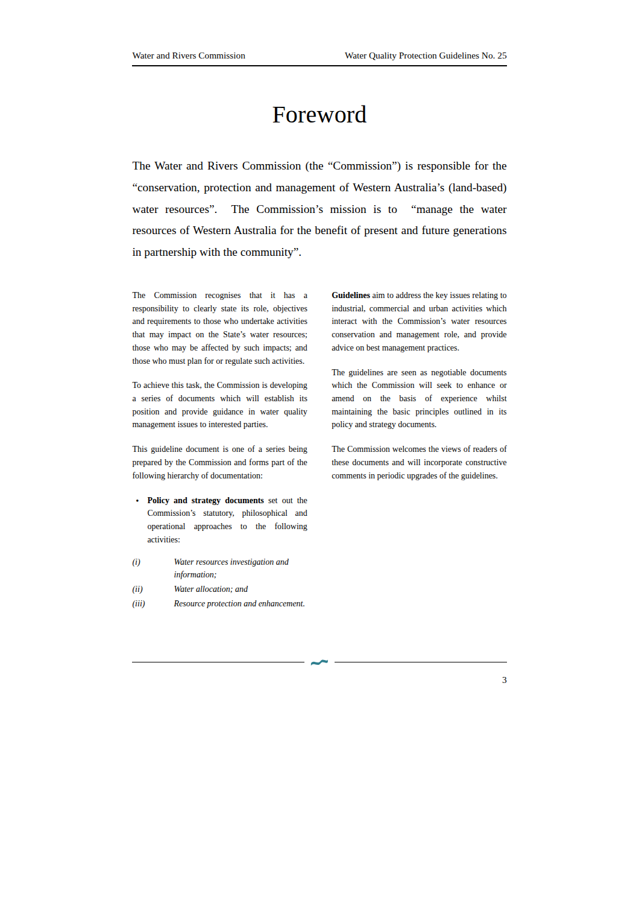Water and Rivers Commission
Water Quality Protection Guidelines No. 25
Foreword
The Water and Rivers Commission (the “Commission”) is responsible for the “conservation, protection and management of Western Australia’s (land-based) water resources”. The Commission’s mission is to “manage the water resources of Western Australia for the benefit of present and future generations in partnership with the community”.
The Commission recognises that it has a responsibility to clearly state its role, objectives and requirements to those who undertake activities that may impact on the State’s water resources; those who may be affected by such impacts; and those who must plan for or regulate such activities.
To achieve this task, the Commission is developing a series of documents which will establish its position and provide guidance in water quality management issues to interested parties.
This guideline document is one of a series being prepared by the Commission and forms part of the following hierarchy of documentation:
Policy and strategy documents set out the Commission’s statutory, philosophical and operational approaches to the following activities:
| (i) | Water resources investigation and information; |
| (ii) | Water allocation; and |
| (iii) | Resource protection and enhancement. |
Guidelines aim to address the key issues relating to industrial, commercial and urban activities which interact with the Commission’s water resources conservation and management role, and provide advice on best management practices.
The guidelines are seen as negotiable documents which the Commission will seek to enhance or amend on the basis of experience whilst maintaining the basic principles outlined in its policy and strategy documents.
The Commission welcomes the views of readers of these documents and will incorporate constructive comments in periodic upgrades of the guidelines.
3